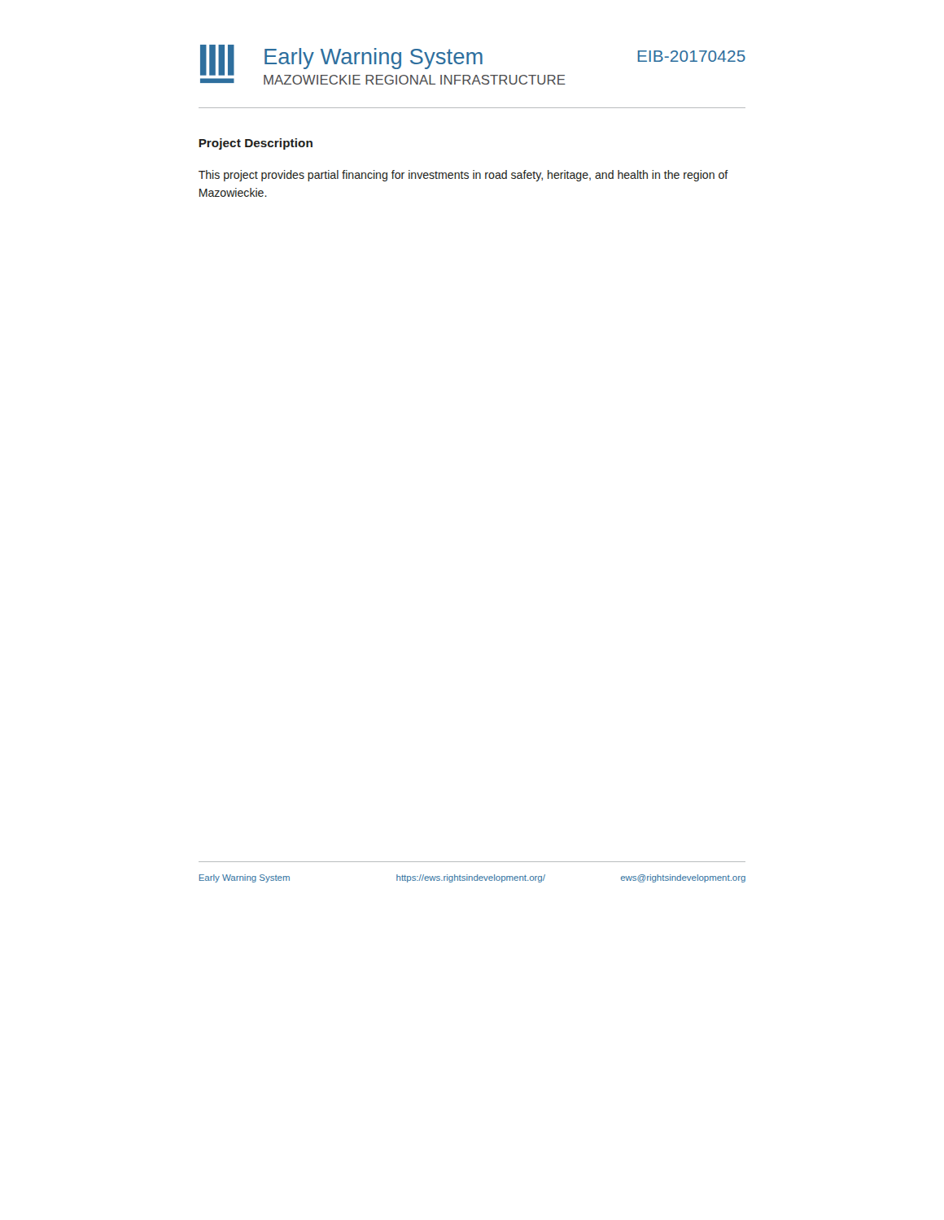Early Warning System
MAZOWIECKIE REGIONAL INFRASTRUCTURE
EIB-20170425
Project Description
This project provides partial financing for investments in road safety, heritage, and health in the region of Mazowieckie.
Early Warning System
https://ews.rightsindevelopment.org/
ews@rightsindevelopment.org